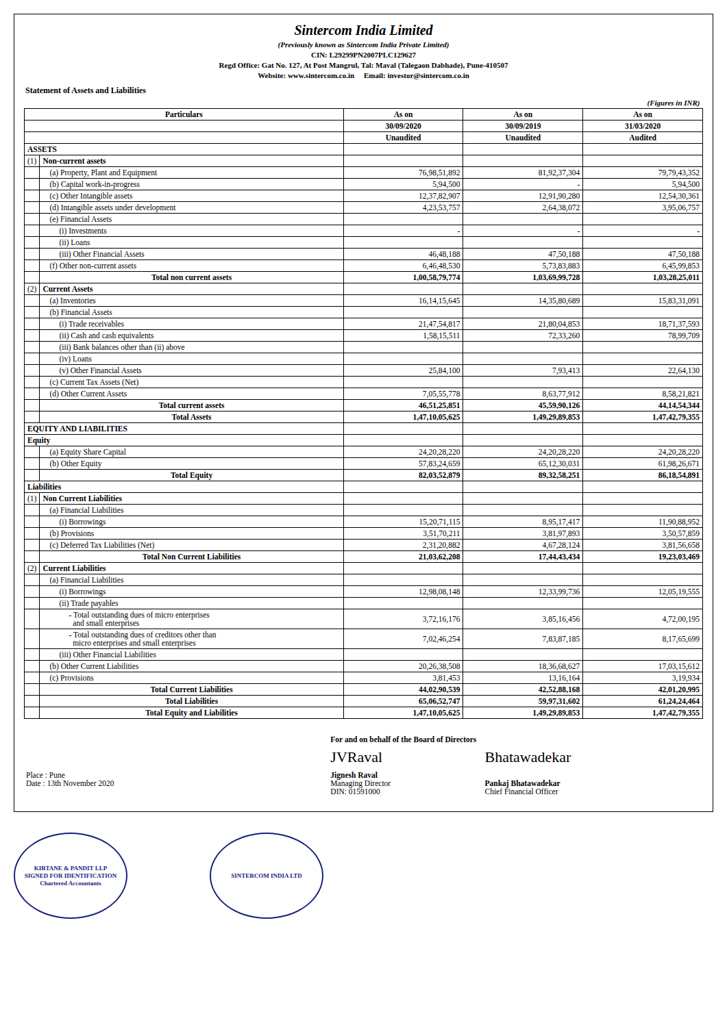Sintercom India Limited
(Previously known as Sintercom India Private Limited)
CIN: L29299PN2007PLC129627
Regd Office: Gat No. 127, At Post Mangrul, Tal: Maval (Talegaon Dabhade), Pune-410507
Website: www.sintercom.co.in Email: investor@sintercom.co.in
Statement of Assets and Liabilities
| | (Figures in INR) |
| --- | --- |
| Particulars | As on | As on | As on |
| | 30/09/2020 | 30/09/2019 | 31/03/2020 |
| | Unaudited | Unaudited | Audited |
| ASSETS | | | |
| (1) | Non-current assets | | | |
| | (a) Property, Plant and Equipment | 76,98,51,892 | 81,92,37,304 | 79,79,43,352 |
| | (b) Capital work-in-progress | 5,94,500 | - | 5,94,500 |
| | (c) Other Intangible assets | 12,37,82,907 | 12,91,90,280 | 12,54,30,361 |
| | (d) Intangible assets under development | 4,23,53,757 | 2,64,38,072 | 3,95,06,757 |
| | (e) Financial Assets | | | |
| | (i) Investments | - | - | - |
| | (ii) Loans | | | |
| | (iii) Other Financial Assets | 46,48,188 | 47,50,188 | 47,50,188 |
| | (f) Other non-current assets | 6,46,48,530 | 5,73,83,883 | 6,45,99,853 |
| | Total non current assets | 1,00,58,79,774 | 1,03,69,99,728 | 1,03,28,25,011 |
| (2) | Current Assets | | | |
| | (a) Inventories | 16,14,15,645 | 14,35,80,689 | 15,83,31,091 |
| | (b) Financial Assets | | | |
| | (i) Trade receivables | 21,47,54,817 | 21,80,04,853 | 18,71,37,593 |
| | (ii) Cash and cash equivalents | 1,58,15,511 | 72,33,260 | 78,99,709 |
| | (iii) Bank balances other than (ii) above | | | |
| | (iv) Loans | | | |
| | (v) Other Financial Assets | 25,84,100 | 7,93,413 | 22,64,130 |
| | (c) Current Tax Assets (Net) | | | |
| | (d) Other Current Assets | 7,05,55,778 | 8,63,77,912 | 8,58,21,821 |
| | Total current assets | 46,51,25,851 | 45,59,90,126 | 44,14,54,344 |
| | Total Assets | 1,47,10,05,625 | 1,49,29,89,853 | 1,47,42,79,355 |
| EQUITY AND LIABILITIES | | | |
| Equity | | | |
| | (a) Equity Share Capital | 24,20,28,220 | 24,20,28,220 | 24,20,28,220 |
| | (b) Other Equity | 57,83,24,659 | 65,12,30,031 | 61,98,26,671 |
| | Total Equity | 82,03,52,879 | 89,32,58,251 | 86,18,54,891 |
| Liabilities | | | |
| (1) | Non Current Liabilities | | | |
| | (a) Financial Liabilities | | | |
| | (i) Borrowings | 15,20,71,115 | 8,95,17,417 | 11,90,88,952 |
| | (b) Provisions | 3,51,70,211 | 3,81,97,893 | 3,50,57,859 |
| | (c) Deferred Tax Liabilities (Net) | 2,31,20,882 | 4,67,28,124 | 3,81,56,658 |
| | Total Non Current Liabilities | 21,03,62,208 | 17,44,43,434 | 19,23,03,469 |
| (2) | Current Liabilities | | | |
| | (a) Financial Liabilities | | | |
| | (i) Borrowings | 12,98,08,148 | 12,33,99,736 | 12,05,19,555 |
| | (ii) Trade payables | | | |
| | - Total outstanding dues of micro enterprises and small enterprises | 3,72,16,176 | 3,85,16,456 | 4,72,00,195 |
| | - Total outstanding dues of creditors other than micro enterprises and small enterprises | 7,02,46,254 | 7,83,87,185 | 8,17,65,699 |
| | (iii) Other Financial Liabilities | | | |
| | (b) Other Current Liabilities | 20,26,38,508 | 18,36,68,627 | 17,03,15,612 |
| | (c) Provisions | 3,81,453 | 13,16,164 | 3,19,934 |
| | Total Current Liabilities | 44,02,90,539 | 42,52,88,168 | 42,01,20,995 |
| | Total Liabilities | 65,06,52,747 | 59,97,31,602 | 61,24,24,464 |
| | Total Equity and Liabilities | 1,47,10,05,625 | 1,49,29,89,853 | 1,47,42,79,355 |
| | For and on behalf of the Board of Directors |
| | JVRaval | Bhatawadekar |
| Place : Pune Date : 13th November 2020 | Jignesh Raval Managing Director DIN: 01591000 | Pankaj Bhatawadekar Chief Financial Officer |
KIRTANE & PANDIT LLP
SIGNED FOR IDENTIFICATION
Chartered Accountants
SINTERCOM INDIA LTD